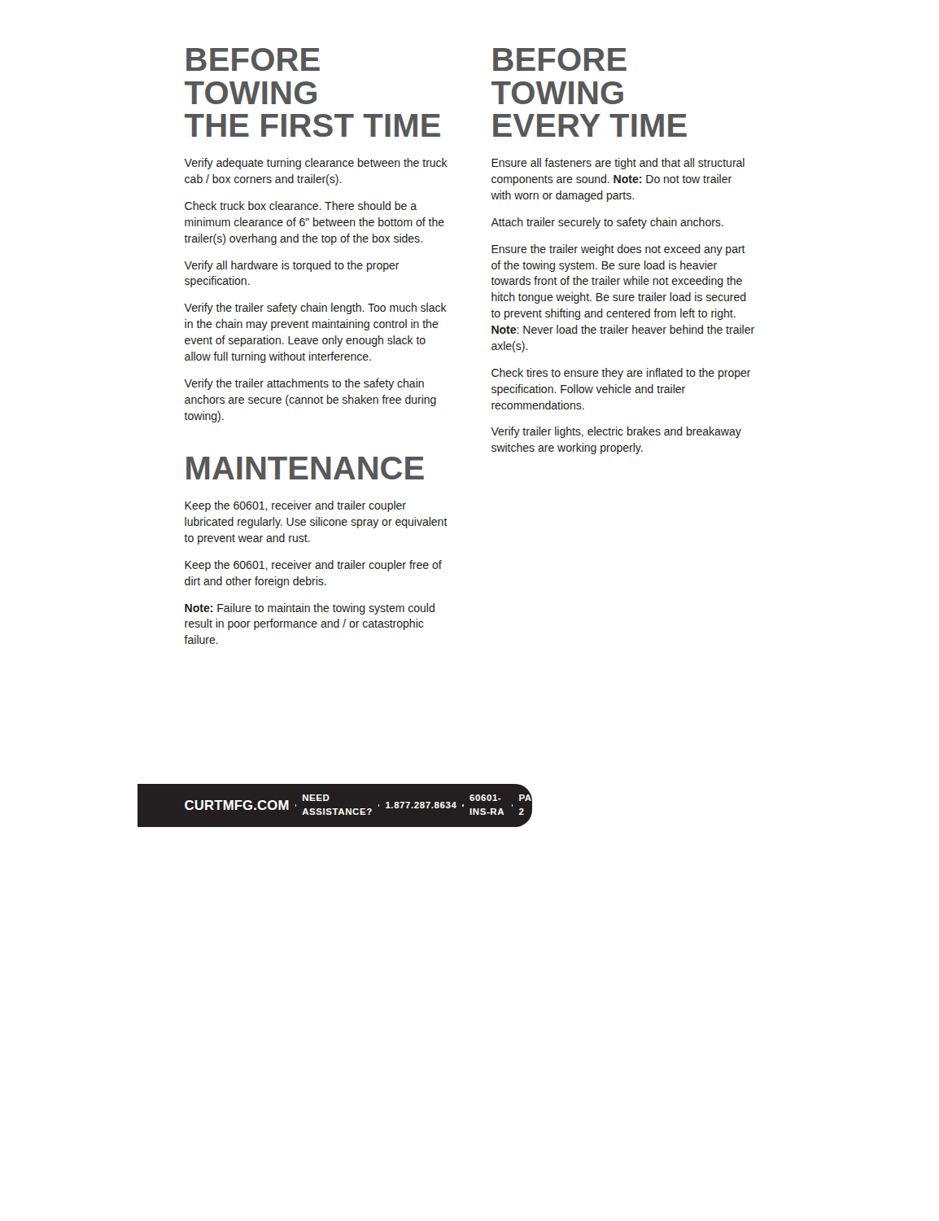Before Towing
the First Time
Verify adequate turning clearance between the truck cab / box corners and trailer(s).
Check truck box clearance. There should be a minimum clearance of 6" between the bottom of the trailer(s) overhang and the top of the box sides.
Verify all hardware is torqued to the proper specification.
Verify the trailer safety chain length. Too much slack in the chain may prevent maintaining control in the event of separation. Leave only enough slack to allow full turning without interference.
Verify the trailer attachments to the safety chain anchors are secure (cannot be shaken free during towing).
Maintenance
Keep the 60601, receiver and trailer coupler lubricated regularly. Use silicone spray or equivalent to prevent wear and rust.
Keep the 60601, receiver and trailer coupler free of dirt and other foreign debris.
Note: Failure to maintain the towing system could result in poor performance and / or catastrophic failure.
Before Towing
Every Time
Ensure all fasteners are tight and that all structural components are sound. Note: Do not tow trailer with worn or damaged parts.
Attach trailer securely to safety chain anchors.
Ensure the trailer weight does not exceed any part of the towing system. Be sure load is heavier towards front of the trailer while not exceeding the hitch tongue weight. Be sure trailer load is secured to prevent shifting and centered from left to right. Note: Never load the trailer heaver behind the trailer axle(s).
Check tires to ensure they are inflated to the proper specification. Follow vehicle and trailer recommendations.
Verify trailer lights, electric brakes and breakaway switches are working properly.
CURTMFG.COM Need Assistance? 1.877.287.8634 60601-INS-RA Page 2